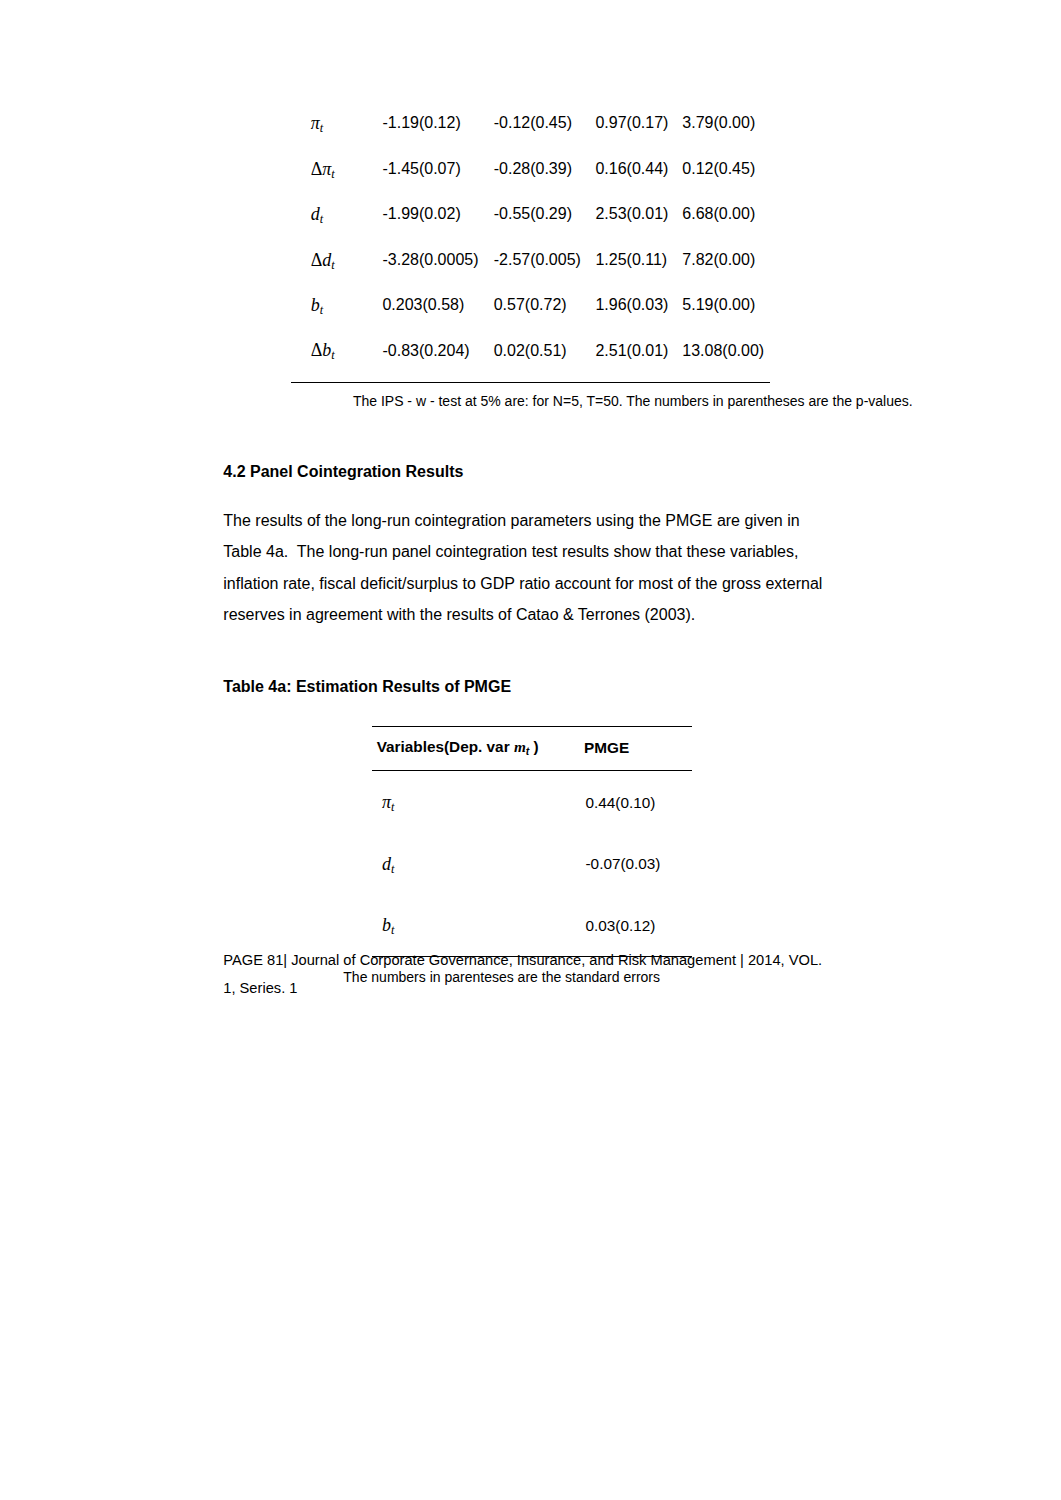| π t | -1.19(0.12) | -0.12(0.45) | 0.97(0.17) | 3.79(0.00) |
| Δ π t | -1.45(0.07) | -0.28(0.39) | 0.16(0.44) | 0.12(0.45) |
| d t | -1.99(0.02) | -0.55(0.29) | 2.53(0.01) | 6.68(0.00) |
| Δ d t | -3.28(0.0005) | -2.57(0.005) | 1.25(0.11) | 7.82(0.00) |
| b t | 0.203(0.58) | 0.57(0.72) | 1.96(0.03) | 5.19(0.00) |
| Δ b t | -0.83(0.204) | 0.02(0.51) | 2.51(0.01) | 13.08(0.00) |
The IPS - w - test at 5% are: for N=5, T=50. The numbers in parentheses are the p-values.
4.2 Panel Cointegration Results
The results of the long-run cointegration parameters using the PMGE are given in Table 4a. The long-run panel cointegration test results show that these variables, inflation rate, fiscal deficit/surplus to GDP ratio account for most of the gross external reserves in agreement with the results of Catao & Terrones (2003).
Table 4a: Estimation Results of PMGE
| Variables(Dep. var m t ) | PMGE |
| --- | --- |
| π t | 0.44(0.10) |
| d t | -0.07(0.03) |
| b t | 0.03(0.12) |
The numbers in parenteses are the standard errors
PAGE 81| Journal of Corporate Governance, Insurance, and Risk Management | 2014, VOL. 1, Series. 1